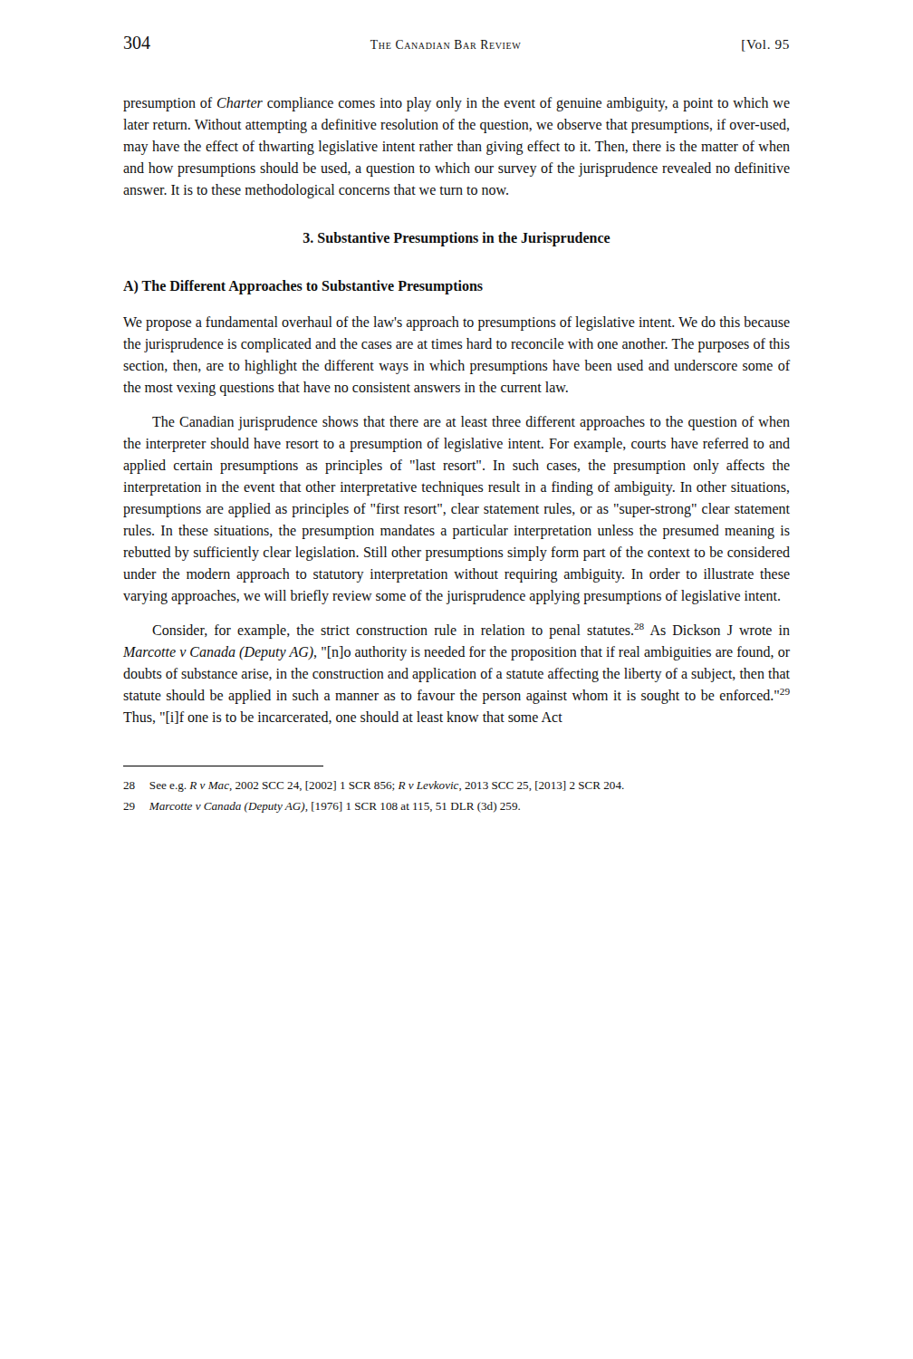304 The Canadian Bar Review [Vol. 95
presumption of Charter compliance comes into play only in the event of genuine ambiguity, a point to which we later return. Without attempting a definitive resolution of the question, we observe that presumptions, if over-used, may have the effect of thwarting legislative intent rather than giving effect to it. Then, there is the matter of when and how presumptions should be used, a question to which our survey of the jurisprudence revealed no definitive answer. It is to these methodological concerns that we turn to now.
3. Substantive Presumptions in the Jurisprudence
A) The Different Approaches to Substantive Presumptions
We propose a fundamental overhaul of the law's approach to presumptions of legislative intent. We do this because the jurisprudence is complicated and the cases are at times hard to reconcile with one another. The purposes of this section, then, are to highlight the different ways in which presumptions have been used and underscore some of the most vexing questions that have no consistent answers in the current law.
The Canadian jurisprudence shows that there are at least three different approaches to the question of when the interpreter should have resort to a presumption of legislative intent. For example, courts have referred to and applied certain presumptions as principles of "last resort". In such cases, the presumption only affects the interpretation in the event that other interpretative techniques result in a finding of ambiguity. In other situations, presumptions are applied as principles of "first resort", clear statement rules, or as "super-strong" clear statement rules. In these situations, the presumption mandates a particular interpretation unless the presumed meaning is rebutted by sufficiently clear legislation. Still other presumptions simply form part of the context to be considered under the modern approach to statutory interpretation without requiring ambiguity. In order to illustrate these varying approaches, we will briefly review some of the jurisprudence applying presumptions of legislative intent.
Consider, for example, the strict construction rule in relation to penal statutes.28 As Dickson J wrote in Marcotte v Canada (Deputy AG), "[n]o authority is needed for the proposition that if real ambiguities are found, or doubts of substance arise, in the construction and application of a statute affecting the liberty of a subject, then that statute should be applied in such a manner as to favour the person against whom it is sought to be enforced."29 Thus, "[i]f one is to be incarcerated, one should at least know that some Act
28 See e.g. R v Mac, 2002 SCC 24, [2002] 1 SCR 856; R v Levkovic, 2013 SCC 25, [2013] 2 SCR 204.
29 Marcotte v Canada (Deputy AG), [1976] 1 SCR 108 at 115, 51 DLR (3d) 259.